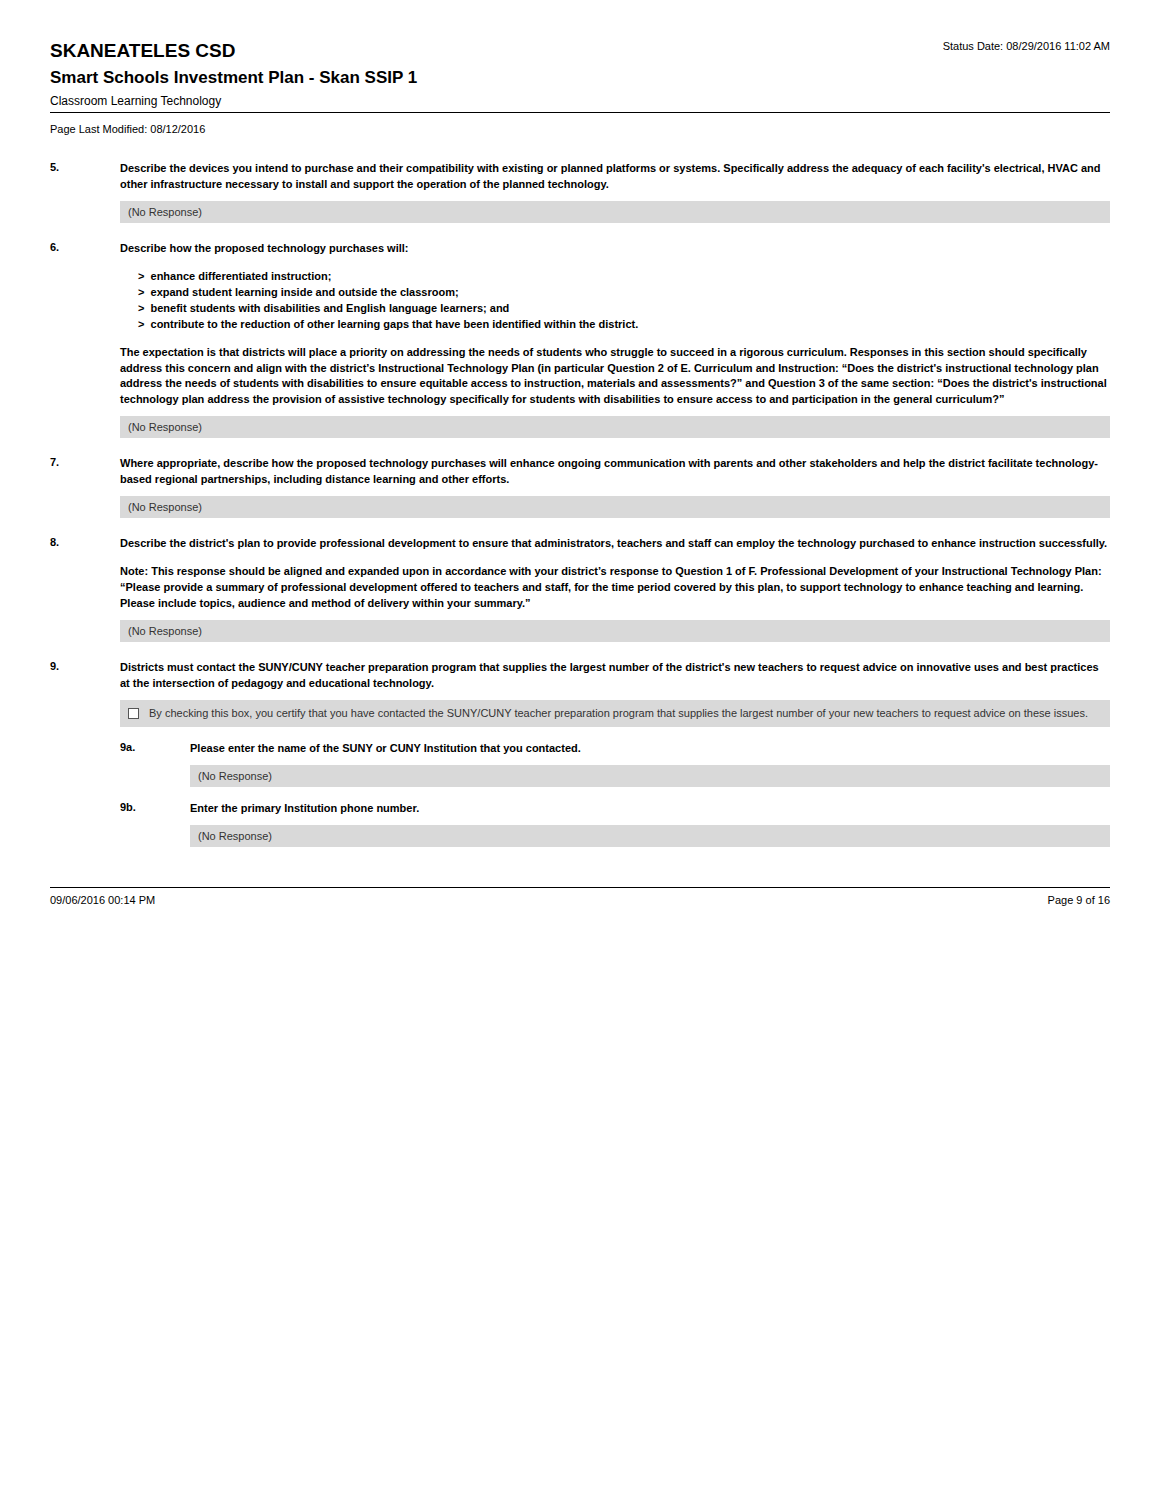Status Date: 08/29/2016 11:02 AM
SKANEATELES CSD
Smart Schools Investment Plan - Skan SSIP 1
Classroom Learning Technology
Page Last Modified: 08/12/2016
5.
Describe the devices you intend to purchase and their compatibility with existing or planned platforms or systems. Specifically address the adequacy of each facility's electrical, HVAC and other infrastructure necessary to install and support the operation of the planned technology.
(No Response)
6.
Describe how the proposed technology purchases will:
> enhance differentiated instruction;
> expand student learning inside and outside the classroom;
> benefit students with disabilities and English language learners; and
> contribute to the reduction of other learning gaps that have been identified within the district.
The expectation is that districts will place a priority on addressing the needs of students who struggle to succeed in a rigorous curriculum. Responses in this section should specifically address this concern and align with the district’s Instructional Technology Plan (in particular Question 2 of E. Curriculum and Instruction: “Does the district's instructional technology plan address the needs of students with disabilities to ensure equitable access to instruction, materials and assessments?” and Question 3 of the same section: “Does the district's instructional technology plan address the provision of assistive technology specifically for students with disabilities to ensure access to and participation in the general curriculum?”
(No Response)
7.
Where appropriate, describe how the proposed technology purchases will enhance ongoing communication with parents and other stakeholders and help the district facilitate technology-based regional partnerships, including distance learning and other efforts.
(No Response)
8.
Describe the district's plan to provide professional development to ensure that administrators, teachers and staff can employ the technology purchased to enhance instruction successfully.
Note: This response should be aligned and expanded upon in accordance with your district’s response to Question 1 of F. Professional Development of your Instructional Technology Plan: “Please provide a summary of professional development offered to teachers and staff, for the time period covered by this plan, to support technology to enhance teaching and learning. Please include topics, audience and method of delivery within your summary.”
(No Response)
9.
Districts must contact the SUNY/CUNY teacher preparation program that supplies the largest number of the district's new teachers to request advice on innovative uses and best practices at the intersection of pedagogy and educational technology.
By checking this box, you certify that you have contacted the SUNY/CUNY teacher preparation program that supplies the largest number of your new teachers to request advice on these issues.
9a.
Please enter the name of the SUNY or CUNY Institution that you contacted.
(No Response)
9b.
Enter the primary Institution phone number.
(No Response)
09/06/2016 00:14 PM Page 9 of 16